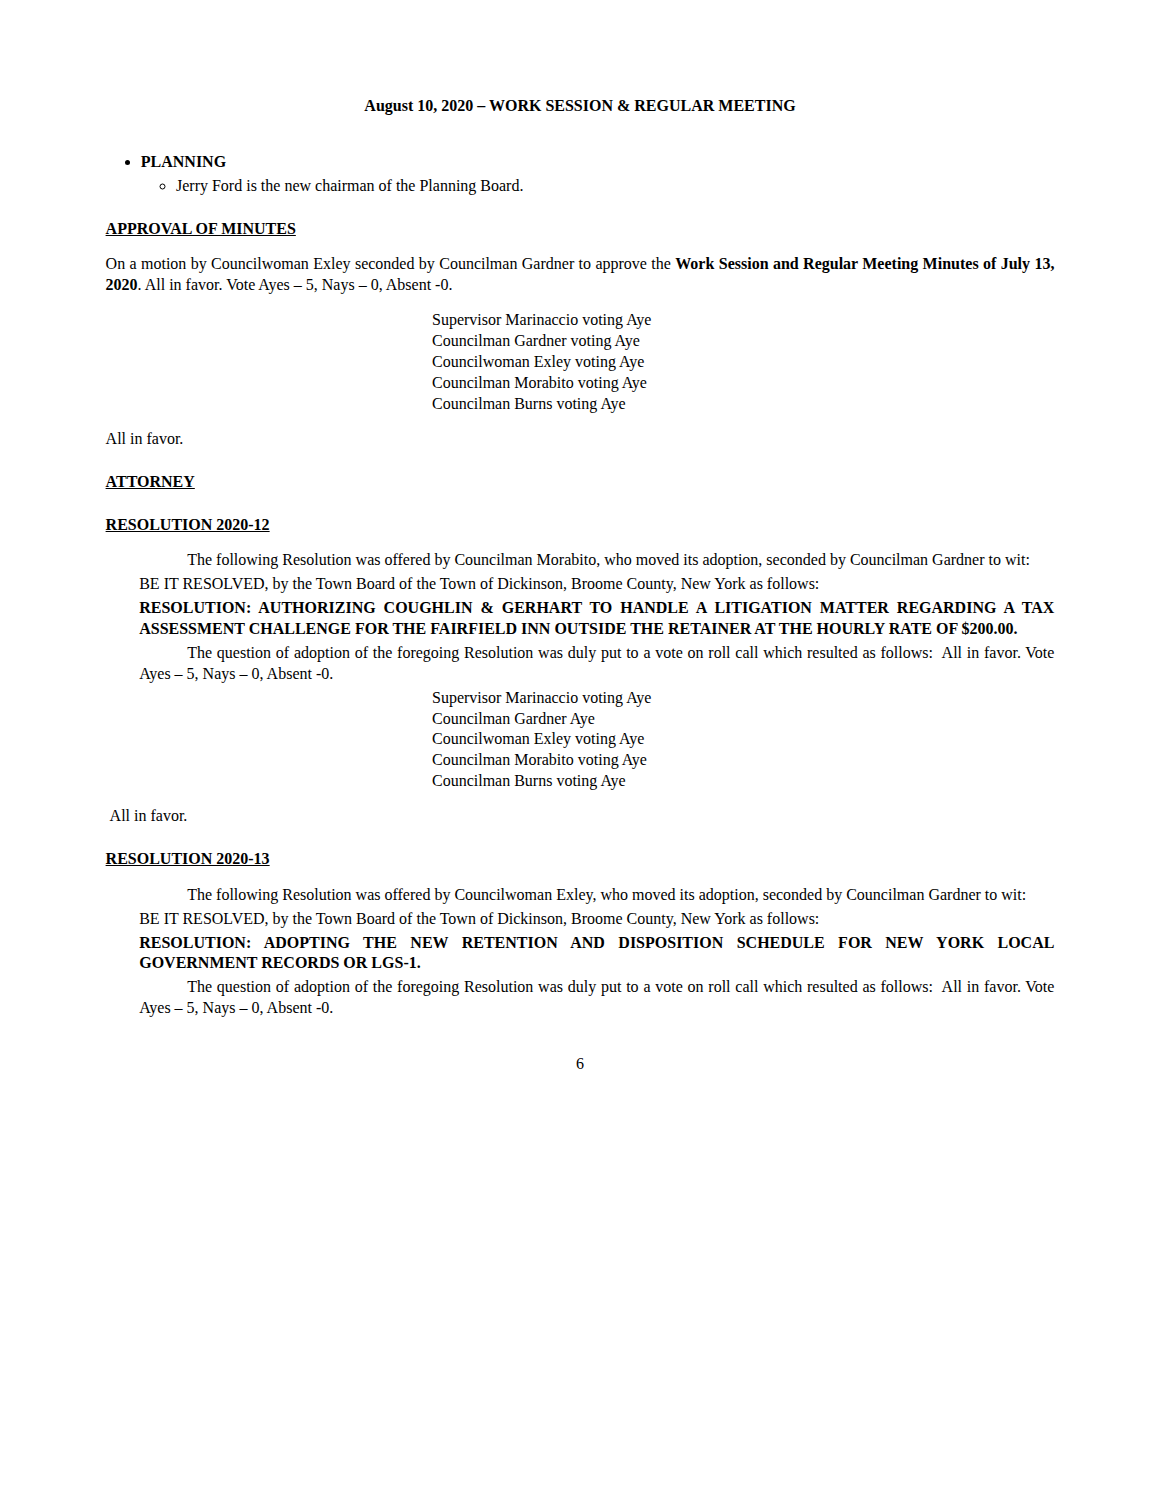August 10, 2020 – WORK SESSION & REGULAR MEETING
PLANNING
Jerry Ford is the new chairman of the Planning Board.
APPROVAL OF MINUTES
On a motion by Councilwoman Exley seconded by Councilman Gardner to approve the Work Session and Regular Meeting Minutes of July 13, 2020. All in favor. Vote Ayes – 5, Nays – 0, Absent -0.
Supervisor Marinaccio voting Aye
Councilman Gardner voting Aye
Councilwoman Exley voting Aye
Councilman Morabito voting Aye
Councilman Burns voting Aye
All in favor.
ATTORNEY
RESOLUTION 2020-12
The following Resolution was offered by Councilman Morabito, who moved its adoption, seconded by Councilman Gardner to wit:
BE IT RESOLVED, by the Town Board of the Town of Dickinson, Broome County, New York as follows:
RESOLUTION: AUTHORIZING COUGHLIN & GERHART TO HANDLE A LITIGATION MATTER REGARDING A TAX ASSESSMENT CHALLENGE FOR THE FAIRFIELD INN OUTSIDE THE RETAINER AT THE HOURLY RATE OF $200.00.
The question of adoption of the foregoing Resolution was duly put to a vote on roll call which resulted as follows: All in favor. Vote Ayes – 5, Nays – 0, Absent -0.
Supervisor Marinaccio voting Aye
Councilman Gardner Aye
Councilwoman Exley voting Aye
Councilman Morabito voting Aye
Councilman Burns voting Aye
All in favor.
RESOLUTION 2020-13
The following Resolution was offered by Councilwoman Exley, who moved its adoption, seconded by Councilman Gardner to wit:
BE IT RESOLVED, by the Town Board of the Town of Dickinson, Broome County, New York as follows:
RESOLUTION: ADOPTING THE NEW RETENTION AND DISPOSITION SCHEDULE FOR NEW YORK LOCAL GOVERNMENT RECORDS OR LGS-1.
The question of adoption of the foregoing Resolution was duly put to a vote on roll call which resulted as follows: All in favor. Vote Ayes – 5, Nays – 0, Absent -0.
6